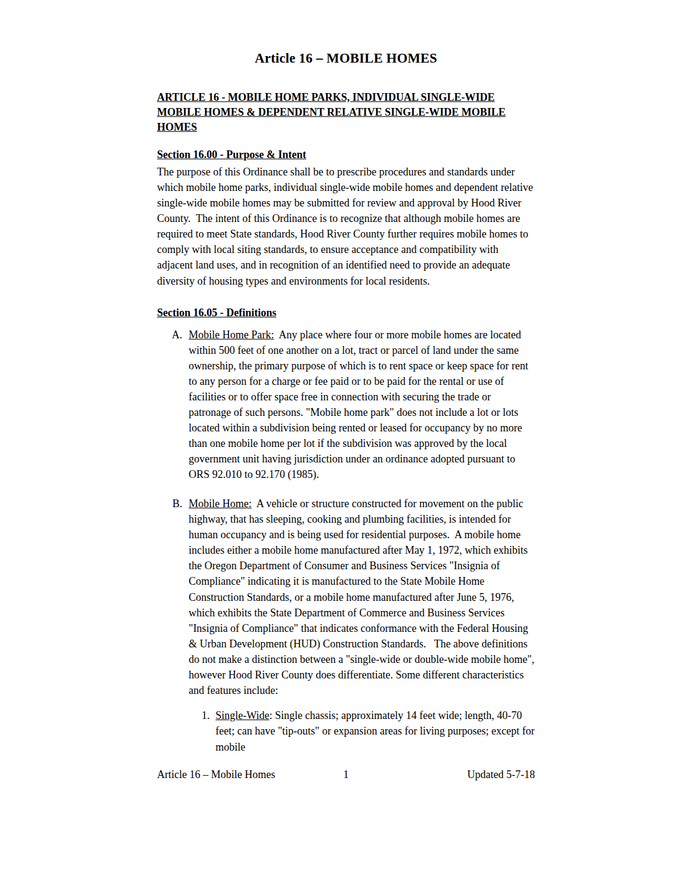Article 16 – MOBILE HOMES
ARTICLE 16 - MOBILE HOME PARKS, INDIVIDUAL SINGLE-WIDE MOBILE HOMES & DEPENDENT RELATIVE SINGLE-WIDE MOBILE HOMES
Section 16.00 - Purpose & Intent
The purpose of this Ordinance shall be to prescribe procedures and standards under which mobile home parks, individual single-wide mobile homes and dependent relative single-wide mobile homes may be submitted for review and approval by Hood River County. The intent of this Ordinance is to recognize that although mobile homes are required to meet State standards, Hood River County further requires mobile homes to comply with local siting standards, to ensure acceptance and compatibility with adjacent land uses, and in recognition of an identified need to provide an adequate diversity of housing types and environments for local residents.
Section 16.05 - Definitions
Mobile Home Park: Any place where four or more mobile homes are located within 500 feet of one another on a lot, tract or parcel of land under the same ownership, the primary purpose of which is to rent space or keep space for rent to any person for a charge or fee paid or to be paid for the rental or use of facilities or to offer space free in connection with securing the trade or patronage of such persons. "Mobile home park" does not include a lot or lots located within a subdivision being rented or leased for occupancy by no more than one mobile home per lot if the subdivision was approved by the local government unit having jurisdiction under an ordinance adopted pursuant to ORS 92.010 to 92.170 (1985).
Mobile Home: A vehicle or structure constructed for movement on the public highway, that has sleeping, cooking and plumbing facilities, is intended for human occupancy and is being used for residential purposes. A mobile home includes either a mobile home manufactured after May 1, 1972, which exhibits the Oregon Department of Consumer and Business Services "Insignia of Compliance" indicating it is manufactured to the State Mobile Home Construction Standards, or a mobile home manufactured after June 5, 1976, which exhibits the State Department of Commerce and Business Services "Insignia of Compliance" that indicates conformance with the Federal Housing & Urban Development (HUD) Construction Standards. The above definitions do not make a distinction between a "single-wide or double-wide mobile home", however Hood River County does differentiate. Some different characteristics and features include:
Single-Wide: Single chassis; approximately 14 feet wide; length, 40-70 feet; can have "tip-outs" or expansion areas for living purposes; except for mobile
Article 16 – Mobile Homes
1
Updated 5-7-18